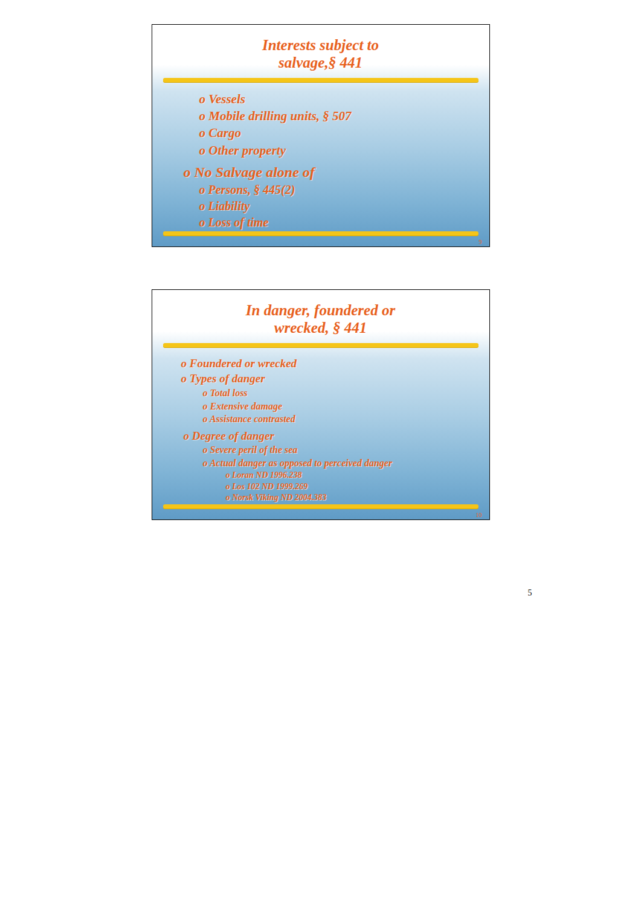Interests subject to
salvage,§ 441
Vessels
Mobile drilling units, § 507
Cargo
Other property
No Salvage alone of
Persons, § 445(2)
Liability
Loss of time
9
In danger, foundered or
wrecked, § 441
Foundered or wrecked
Types of danger
Total loss
Extensive damage
Assistance contrasted
Degree of danger
Severe peril of the sea
Actual danger as opposed to perceived danger
Loran ND 1996.238
Los 102 ND 1999.269
Norsk Viking ND 2004.383
10
5